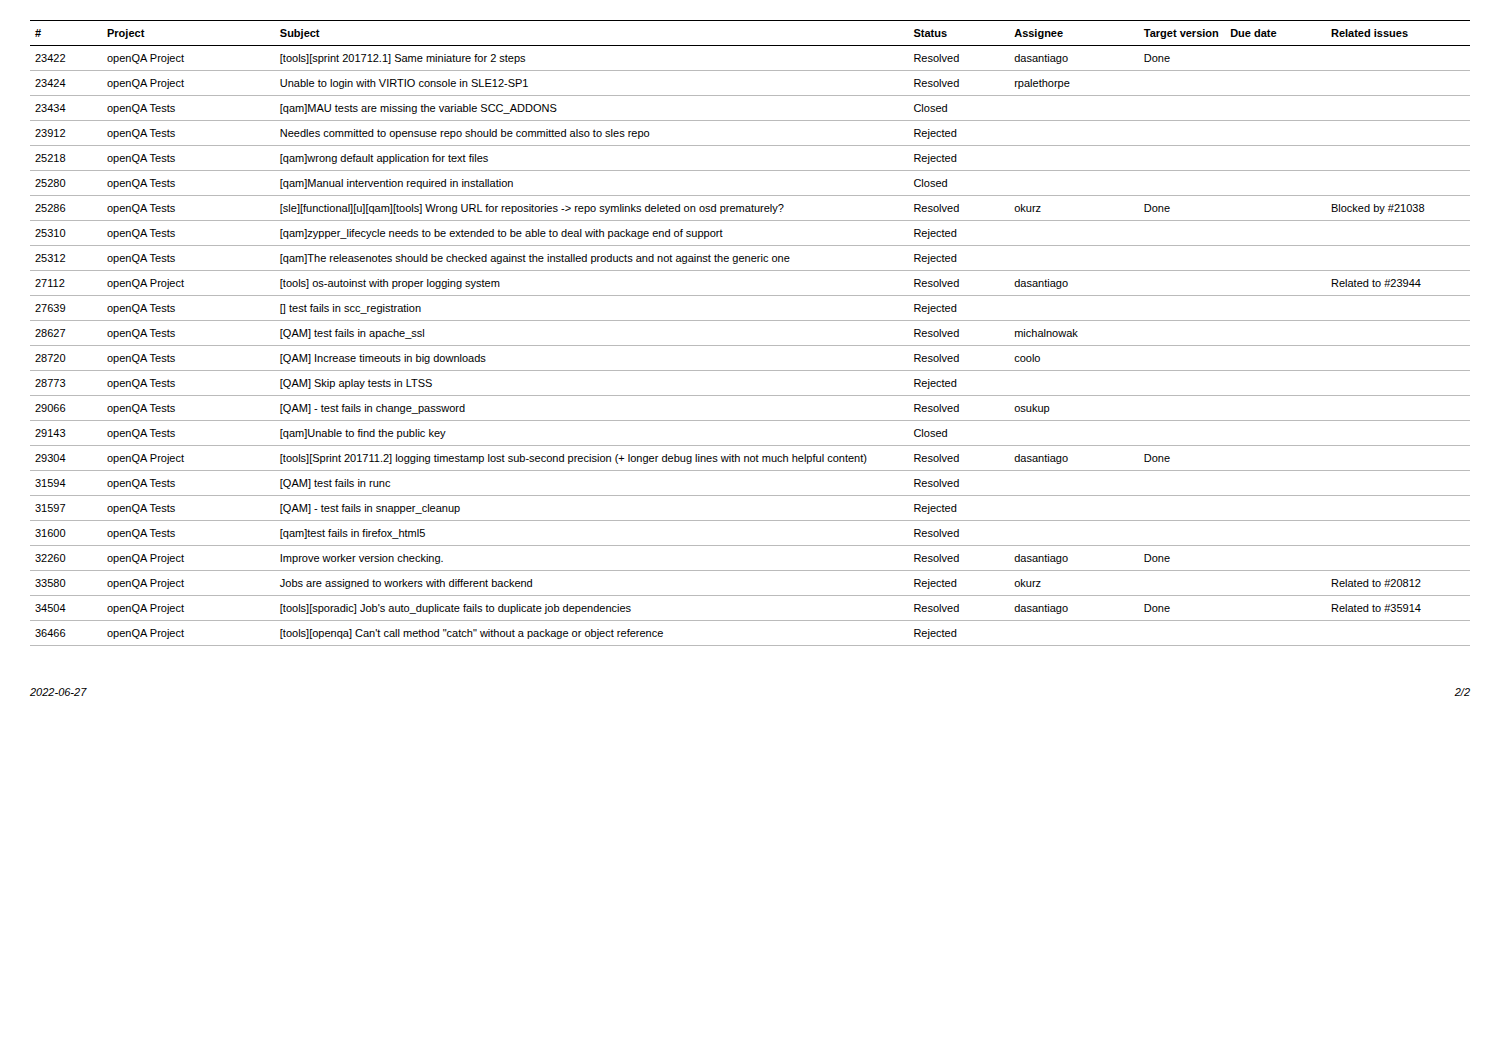| # | Project | Subject | Status | Assignee | Target version | Due date | Related issues |
| --- | --- | --- | --- | --- | --- | --- | --- |
| 23422 | openQA Project | [tools][sprint 201712.1] Same miniature for 2 steps | Resolved | dasantiago | Done | | |
| 23424 | openQA Project | Unable to login with VIRTIO console in SLE12-SP1 | Resolved | rpalethorpe | | | |
| 23434 | openQA Tests | [qam]MAU tests are missing the variable SCC_ADDONS | Closed | | | | |
| 23912 | openQA Tests | Needles committed to opensuse repo should be committed also to sles repo | Rejected | | | | |
| 25218 | openQA Tests | [qam]wrong default application for text files | Rejected | | | | |
| 25280 | openQA Tests | [qam]Manual intervention required in installation | Closed | | | | |
| 25286 | openQA Tests | [sle][functional][u][qam][tools] Wrong URL for repositories -> repo symlinks deleted on osd prematurely? | Resolved | okurz | Done | | Blocked by #21038 |
| 25310 | openQA Tests | [qam]zypper_lifecycle needs to be extended to be able to deal with package end of support | Rejected | | | | |
| 25312 | openQA Tests | [qam]The releasenotes should be checked against the installed products and not against the generic one | Rejected | | | | |
| 27112 | openQA Project | [tools] os-autoinst with proper logging system | Resolved | dasantiago | | | Related to #23944 |
| 27639 | openQA Tests | [] test fails in scc_registration | Rejected | | | | |
| 28627 | openQA Tests | [QAM] test fails in apache_ssl | Resolved | michalnowak | | | |
| 28720 | openQA Tests | [QAM] Increase timeouts in big downloads | Resolved | coolo | | | |
| 28773 | openQA Tests | [QAM] Skip aplay tests in LTSS | Rejected | | | | |
| 29066 | openQA Tests | [QAM] - test fails in change_password | Resolved | osukup | | | |
| 29143 | openQA Tests | [qam]Unable to find the public key | Closed | | | | |
| 29304 | openQA Project | [tools][Sprint 201711.2] logging timestamp lost sub-second precision (+ longer debug lines with not much helpful content) | Resolved | dasantiago | Done | | |
| 31594 | openQA Tests | [QAM] test fails in runc | Resolved | | | | |
| 31597 | openQA Tests | [QAM] - test fails in snapper_cleanup | Rejected | | | | |
| 31600 | openQA Tests | [qam]test fails in firefox_html5 | Resolved | | | | |
| 32260 | openQA Project | Improve worker version checking. | Resolved | dasantiago | Done | | |
| 33580 | openQA Project | Jobs are assigned to workers with different backend | Rejected | okurz | | | Related to #20812 |
| 34504 | openQA Project | [tools][sporadic] Job's auto_duplicate fails to duplicate job dependencies | Resolved | dasantiago | Done | | Related to #35914 |
| 36466 | openQA Project | [tools][openqa] Can't call method "catch" without a package or object reference | Rejected | | | | |
2022-06-27 2/2